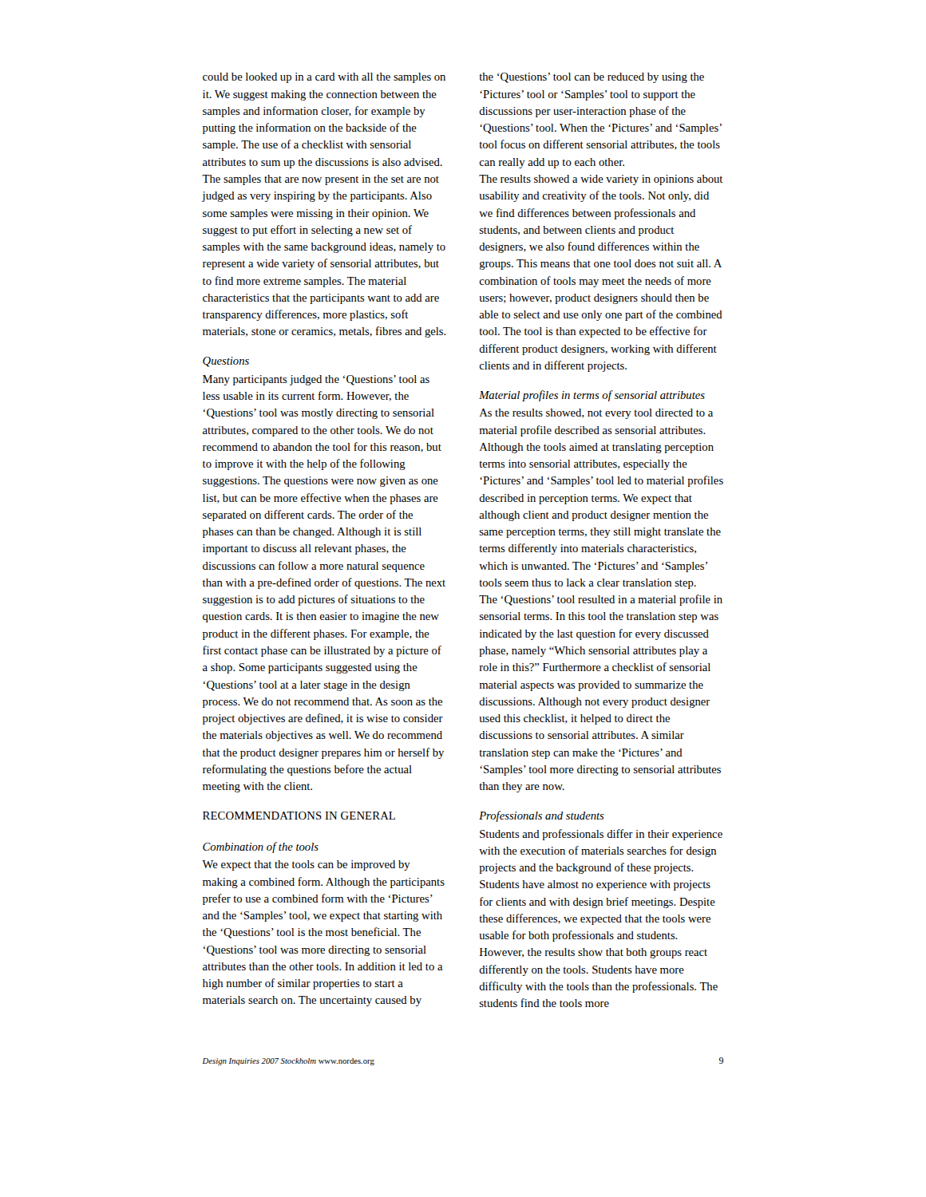could be looked up in a card with all the samples on it. We suggest making the connection between the samples and information closer, for example by putting the information on the backside of the sample. The use of a checklist with sensorial attributes to sum up the discussions is also advised.
The samples that are now present in the set are not judged as very inspiring by the participants. Also some samples were missing in their opinion. We suggest to put effort in selecting a new set of samples with the same background ideas, namely to represent a wide variety of sensorial attributes, but to find more extreme samples. The material characteristics that the participants want to add are transparency differences, more plastics, soft materials, stone or ceramics, metals, fibres and gels.
Questions
Many participants judged the ‘Questions’ tool as less usable in its current form. However, the ‘Questions’ tool was mostly directing to sensorial attributes, compared to the other tools. We do not recommend to abandon the tool for this reason, but to improve it with the help of the following suggestions. The questions were now given as one list, but can be more effective when the phases are separated on different cards. The order of the phases can than be changed. Although it is still important to discuss all relevant phases, the discussions can follow a more natural sequence than with a pre-defined order of questions. The next suggestion is to add pictures of situations to the question cards. It is then easier to imagine the new product in the different phases. For example, the first contact phase can be illustrated by a picture of a shop. Some participants suggested using the ‘Questions’ tool at a later stage in the design process. We do not recommend that. As soon as the project objectives are defined, it is wise to consider the materials objectives as well. We do recommend that the product designer prepares him or herself by reformulating the questions before the actual meeting with the client.
RECOMMENDATIONS IN GENERAL
Combination of the tools
We expect that the tools can be improved by making a combined form. Although the participants prefer to use a combined form with the ‘Pictures’ and the ‘Samples’ tool, we expect that starting with the ‘Questions’ tool is the most beneficial. The ‘Questions’ tool was more directing to sensorial attributes than the other tools. In addition it led to a high number of similar properties to start a materials search on. The uncertainty caused by
the ‘Questions’ tool can be reduced by using the ‘Pictures’ tool or ‘Samples’ tool to support the discussions per user-interaction phase of the ‘Questions’ tool. When the ‘Pictures’ and ‘Samples’ tool focus on different sensorial attributes, the tools can really add up to each other.
The results showed a wide variety in opinions about usability and creativity of the tools. Not only, did we find differences between professionals and students, and between clients and product designers, we also found differences within the groups. This means that one tool does not suit all. A combination of tools may meet the needs of more users; however, product designers should then be able to select and use only one part of the combined tool. The tool is than expected to be effective for different product designers, working with different clients and in different projects.
Material profiles in terms of sensorial attributes
As the results showed, not every tool directed to a material profile described as sensorial attributes. Although the tools aimed at translating perception terms into sensorial attributes, especially the ‘Pictures’ and ‘Samples’ tool led to material profiles described in perception terms. We expect that although client and product designer mention the same perception terms, they still might translate the terms differently into materials characteristics, which is unwanted. The ‘Pictures’ and ‘Samples’ tools seem thus to lack a clear translation step.
The ‘Questions’ tool resulted in a material profile in sensorial terms. In this tool the translation step was indicated by the last question for every discussed phase, namely “Which sensorial attributes play a role in this?” Furthermore a checklist of sensorial material aspects was provided to summarize the discussions. Although not every product designer used this checklist, it helped to direct the discussions to sensorial attributes. A similar translation step can make the ‘Pictures’ and ‘Samples’ tool more directing to sensorial attributes than they are now.
Professionals and students
Students and professionals differ in their experience with the execution of materials searches for design projects and the background of these projects. Students have almost no experience with projects for clients and with design brief meetings. Despite these differences, we expected that the tools were usable for both professionals and students. However, the results show that both groups react differently on the tools. Students have more difficulty with the tools than the professionals. The students find the tools more
Design Inquiries 2007 Stockholm www.nordes.org
9